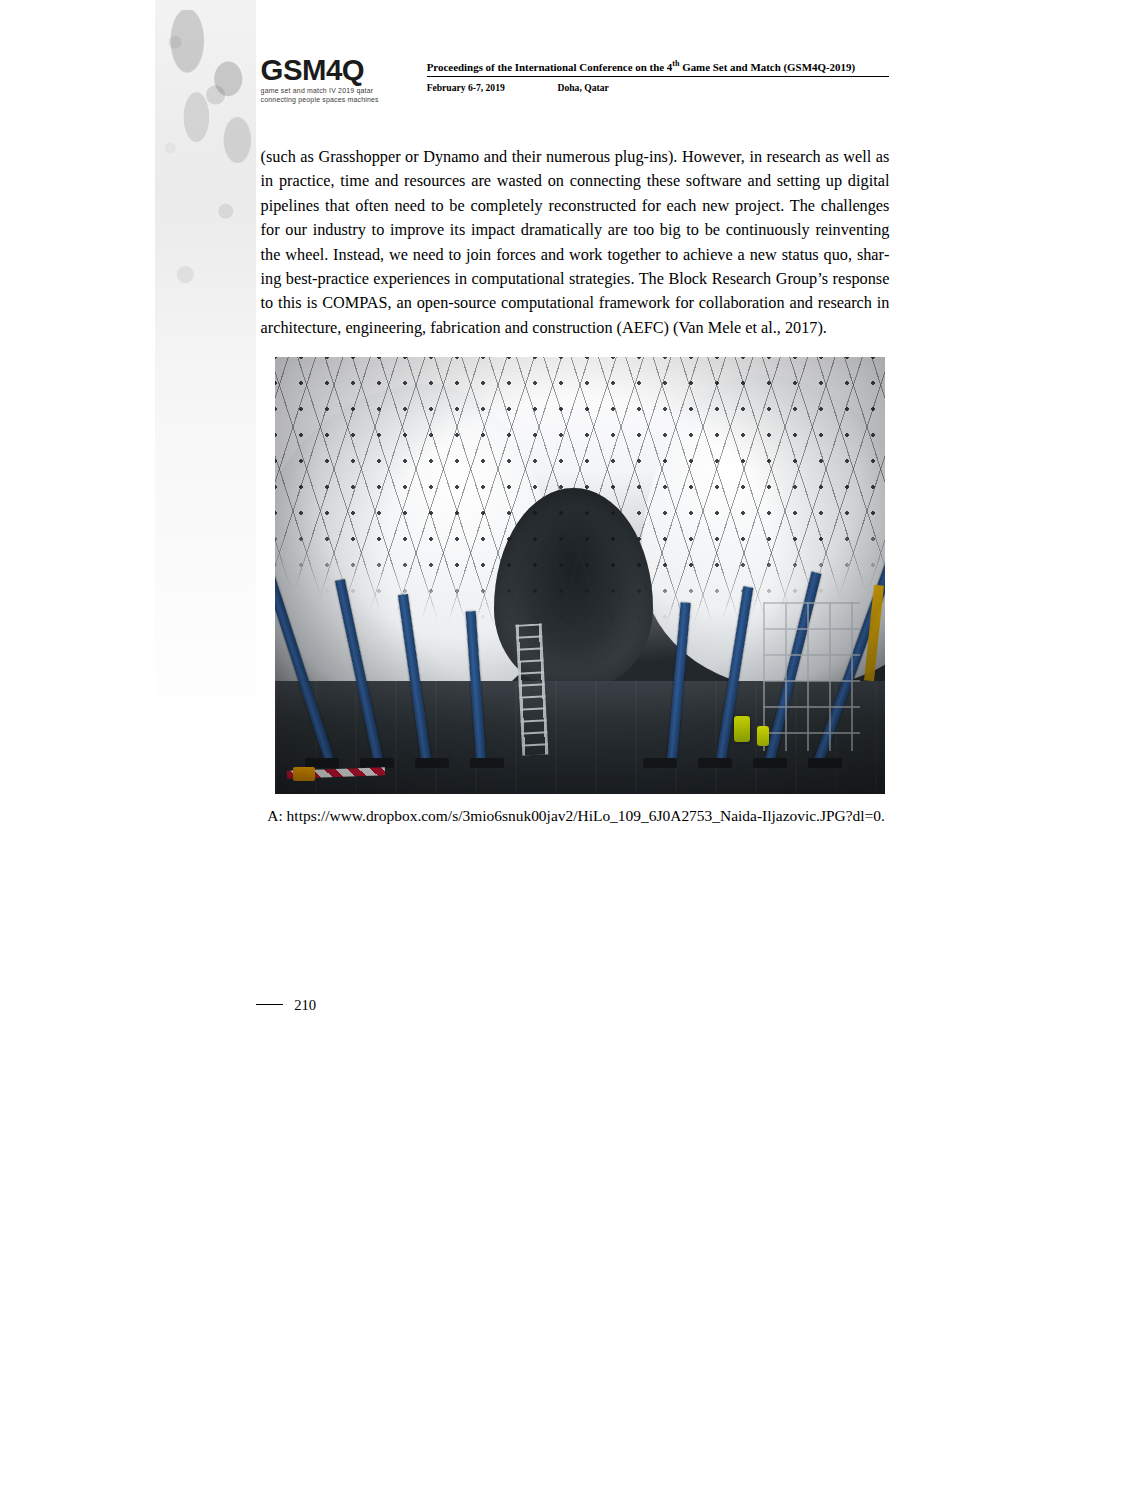GSM4Q
game set and match IV 2019 qatar
connecting people spaces machines
Proceedings of the International Conference on the 4th Game Set and Match (GSM4Q-2019)
February 6-7, 2019 Doha, Qatar
(such as Grasshopper or Dynamo and their numerous plug-ins). However, in research as well as in practice, time and resources are wasted on connecting these software and setting up digital pipelines that often need to be completely reconstructed for each new project. The challenges for our industry to improve its impact dramatically are too big to be continuously reinventing the wheel. Instead, we need to join forces and work together to achieve a new status quo, sharing best-practice experiences in computational strategies. The Block Research Group’s response to this is COMPAS, an open-source computational framework for collaboration and research in architecture, engineering, fabrication and construction (AEFC) (Van Mele et al., 2017).
A: https://www.dropbox.com/s/3mio6snuk00jav2/HiLo_109_6J0A2753_Naida-Iljazovic.JPG?dl=0.
210